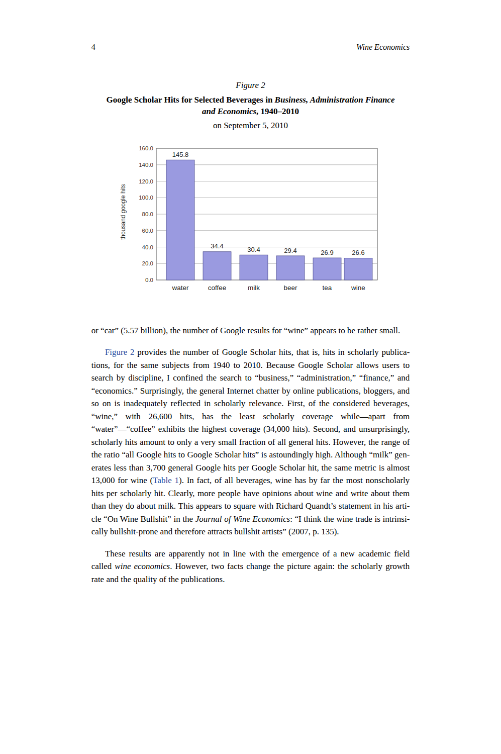4 Wine Economics
Figure 2
Google Scholar Hits for Selected Beverages in Business, Administration Finance and Economics, 1940–2010
on September 5, 2010
160.0 140.0 120.0 100.0 80.0 60.0 40.0 20.0 0.0 thousand google hits 145.8 34.4 30.4 29.4 26.9 26.6 water coffee milk beer tea wine
or “car” (5.57 billion), the number of Google results for “wine” appears to be rather small.
Figure 2 provides the number of Google Scholar hits, that is, hits in scholarly publications, for the same subjects from 1940 to 2010. Because Google Scholar allows users to search by discipline, I confined the search to “business,” “administration,” “finance,” and “economics.” Surprisingly, the general Internet chatter by online publications, bloggers, and so on is inadequately reflected in scholarly relevance. First, of the considered beverages, “wine,” with 26,600 hits, has the least scholarly coverage while—apart from “water”—“coffee” exhibits the highest coverage (34,000 hits). Second, and unsurprisingly, scholarly hits amount to only a very small fraction of all general hits. However, the range of the ratio “all Google hits to Google Scholar hits” is astoundingly high. Although “milk” generates less than 3,700 general Google hits per Google Scholar hit, the same metric is almost 13,000 for wine (Table 1). In fact, of all beverages, wine has by far the most nonscholarly hits per scholarly hit. Clearly, more people have opinions about wine and write about them than they do about milk. This appears to square with Richard Quandt’s statement in his article “On Wine Bullshit” in the Journal of Wine Economics: “I think the wine trade is intrinsically bullshit-prone and therefore attracts bullshit artists” (2007, p. 135).
These results are apparently not in line with the emergence of a new academic field called wine economics. However, two facts change the picture again: the scholarly growth rate and the quality of the publications.